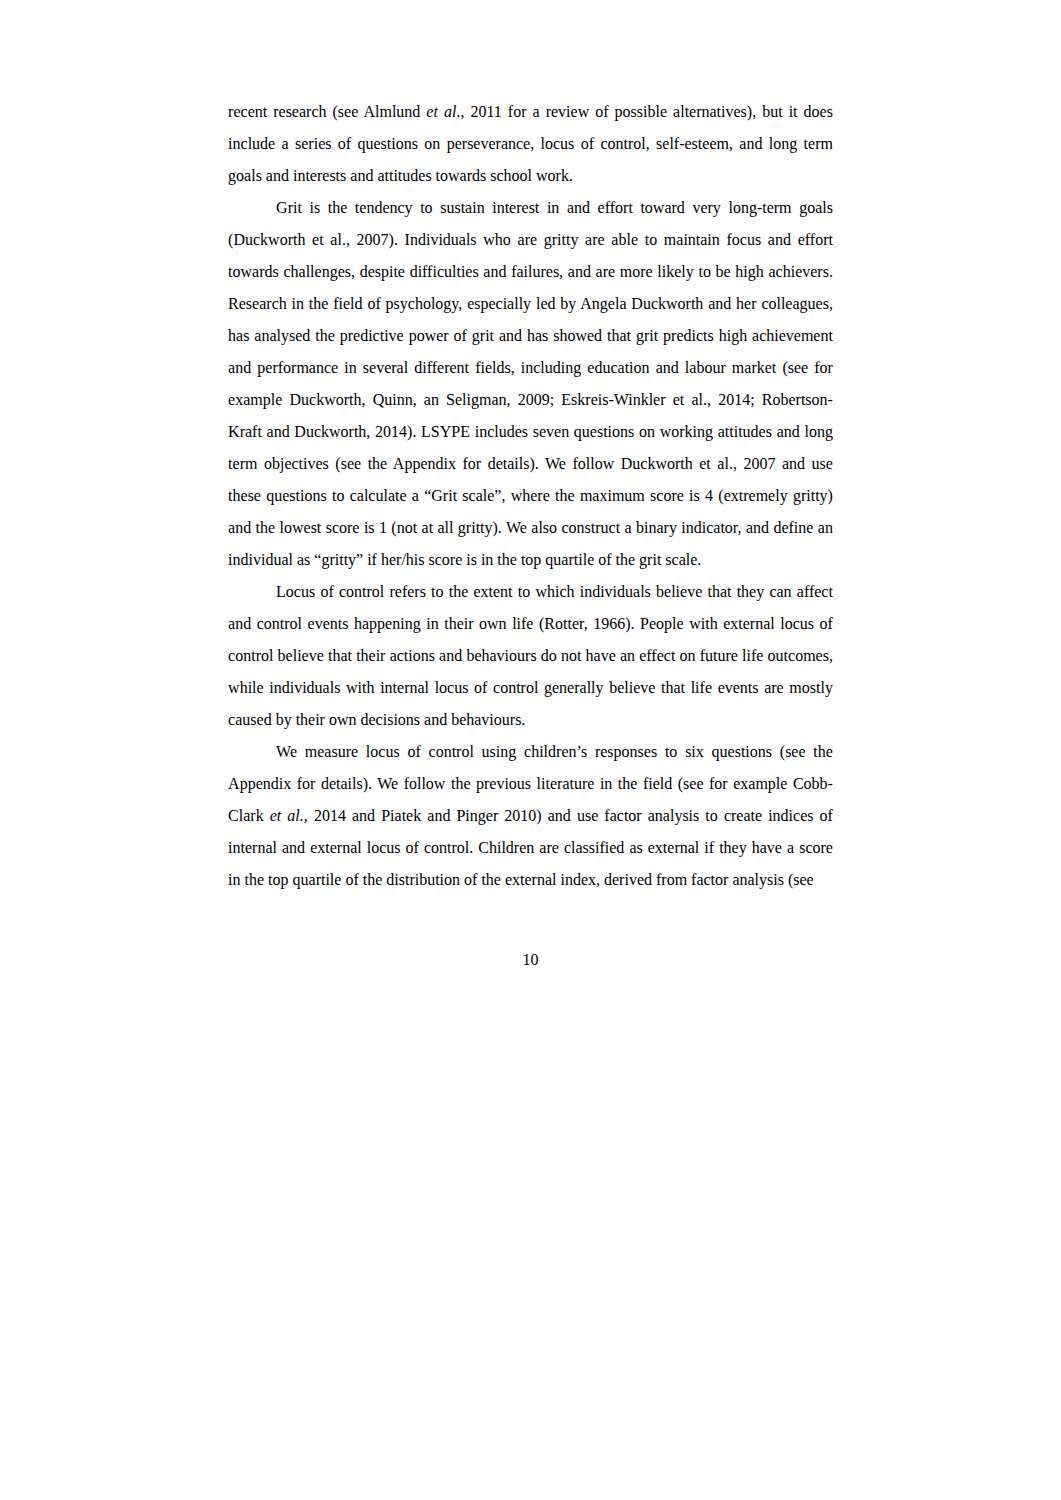recent research (see Almlund et al., 2011 for a review of possible alternatives), but it does include a series of questions on perseverance, locus of control, self-esteem, and long term goals and interests and attitudes towards school work.
Grit is the tendency to sustain interest in and effort toward very long-term goals (Duckworth et al., 2007). Individuals who are gritty are able to maintain focus and effort towards challenges, despite difficulties and failures, and are more likely to be high achievers. Research in the field of psychology, especially led by Angela Duckworth and her colleagues, has analysed the predictive power of grit and has showed that grit predicts high achievement and performance in several different fields, including education and labour market (see for example Duckworth, Quinn, an Seligman, 2009; Eskreis-Winkler et al., 2014; Robertson-Kraft and Duckworth, 2014). LSYPE includes seven questions on working attitudes and long term objectives (see the Appendix for details). We follow Duckworth et al., 2007 and use these questions to calculate a “Grit scale”, where the maximum score is 4 (extremely gritty) and the lowest score is 1 (not at all gritty). We also construct a binary indicator, and define an individual as “gritty” if her/his score is in the top quartile of the grit scale.
Locus of control refers to the extent to which individuals believe that they can affect and control events happening in their own life (Rotter, 1966). People with external locus of control believe that their actions and behaviours do not have an effect on future life outcomes, while individuals with internal locus of control generally believe that life events are mostly caused by their own decisions and behaviours.
We measure locus of control using children’s responses to six questions (see the Appendix for details). We follow the previous literature in the field (see for example Cobb-Clark et al., 2014 and Piatek and Pinger 2010) and use factor analysis to create indices of internal and external locus of control. Children are classified as external if they have a score in the top quartile of the distribution of the external index, derived from factor analysis (see
10